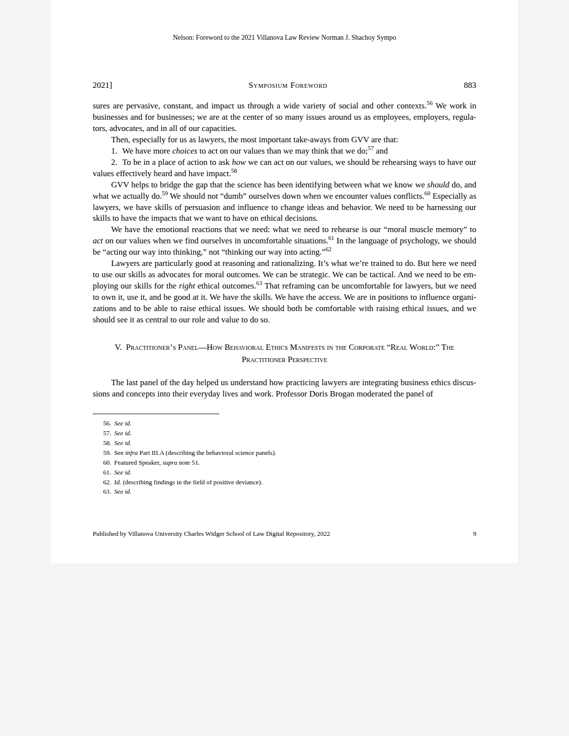Nelson: Foreword to the 2021 Villanova Law Review Norman J. Shachoy Sympo
2021] Symposium Foreword 883
sures are pervasive, constant, and impact us through a wide variety of social and other contexts.56 We work in businesses and for businesses; we are at the center of so many issues around us as employees, employers, regulators, advocates, and in all of our capacities.
Then, especially for us as lawyers, the most important take-aways from GVV are that:
1. We have more choices to act on our values than we may think that we do;57 and
2. To be in a place of action to ask how we can act on our values, we should be rehearsing ways to have our values effectively heard and have impact.58
GVV helps to bridge the gap that the science has been identifying between what we know we should do, and what we actually do.59 We should not “dumb” ourselves down when we encounter values conflicts.60 Especially as lawyers, we have skills of persuasion and influence to change ideas and behavior. We need to be harnessing our skills to have the impacts that we want to have on ethical decisions.
We have the emotional reactions that we need: what we need to rehearse is our “moral muscle memory” to act on our values when we find ourselves in uncomfortable situations.61 In the language of psychology, we should be “acting our way into thinking,” not “thinking our way into acting.”62
Lawyers are particularly good at reasoning and rationalizing. It’s what we’re trained to do. But here we need to use our skills as advocates for moral outcomes. We can be strategic. We can be tactical. And we need to be employing our skills for the right ethical outcomes.63 That reframing can be uncomfortable for lawyers, but we need to own it, use it, and be good at it. We have the skills. We have the access. We are in positions to influence organizations and to be able to raise ethical issues. We should both be comfortable with raising ethical issues, and we should see it as central to our role and value to do so.
V. Practitioner’s Panel—How Behavioral Ethics Manifests in the Corporate “Real World:” The Practitioner Perspective
The last panel of the day helped us understand how practicing lawyers are integrating business ethics discussions and concepts into their everyday lives and work. Professor Doris Brogan moderated the panel of
56. See id.
57. See id.
58. See id.
59. See infra Part III.A (describing the behavioral science panels).
60. Featured Speaker, supra note 51.
61. See id.
62. Id. (describing findings in the field of positive deviance).
63. See id.
Published by Villanova University Charles Widger School of Law Digital Repository, 2022 9